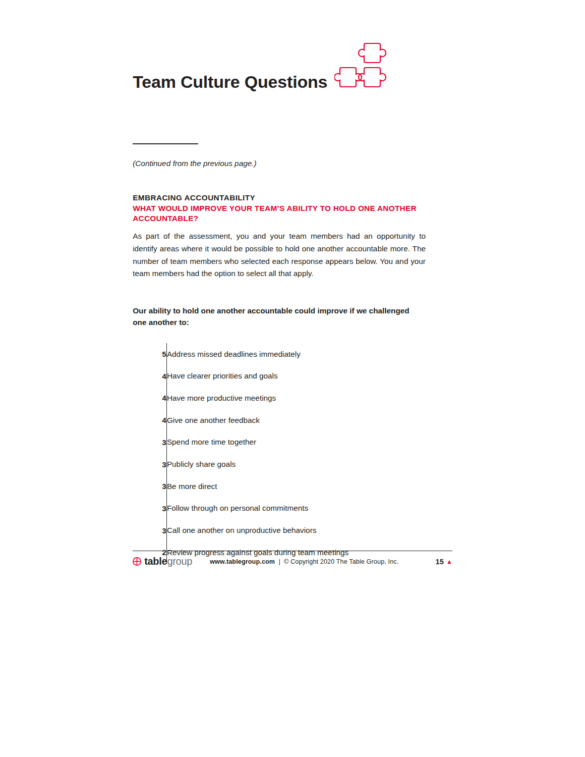Team Culture Questions
(Continued from the previous page.)
Embracing Accountability
What would improve your team’s ability to hold one another accountable?
As part of the assessment, you and your team members had an opportunity to identify areas where it would be possible to hold one another accountable more. The number of team members who selected each response appears below. You and your team members had the option to select all that apply.
Our ability to hold one another accountable could improve if we challenged one another to:
| 5 | Address missed deadlines immediately |
| 4 | Have clearer priorities and goals |
| 4 | Have more productive meetings |
| 4 | Give one another feedback |
| 3 | Spend more time together |
| 3 | Publicly share goals |
| 3 | Be more direct |
| 3 | Follow through on personal commitments |
| 3 | Call one another on unproductive behaviors |
| 2 | Review progress against goals during team meetings |
table group
www.tablegroup.com | © Copyright 2020 The Table Group, Inc.
15 ▲